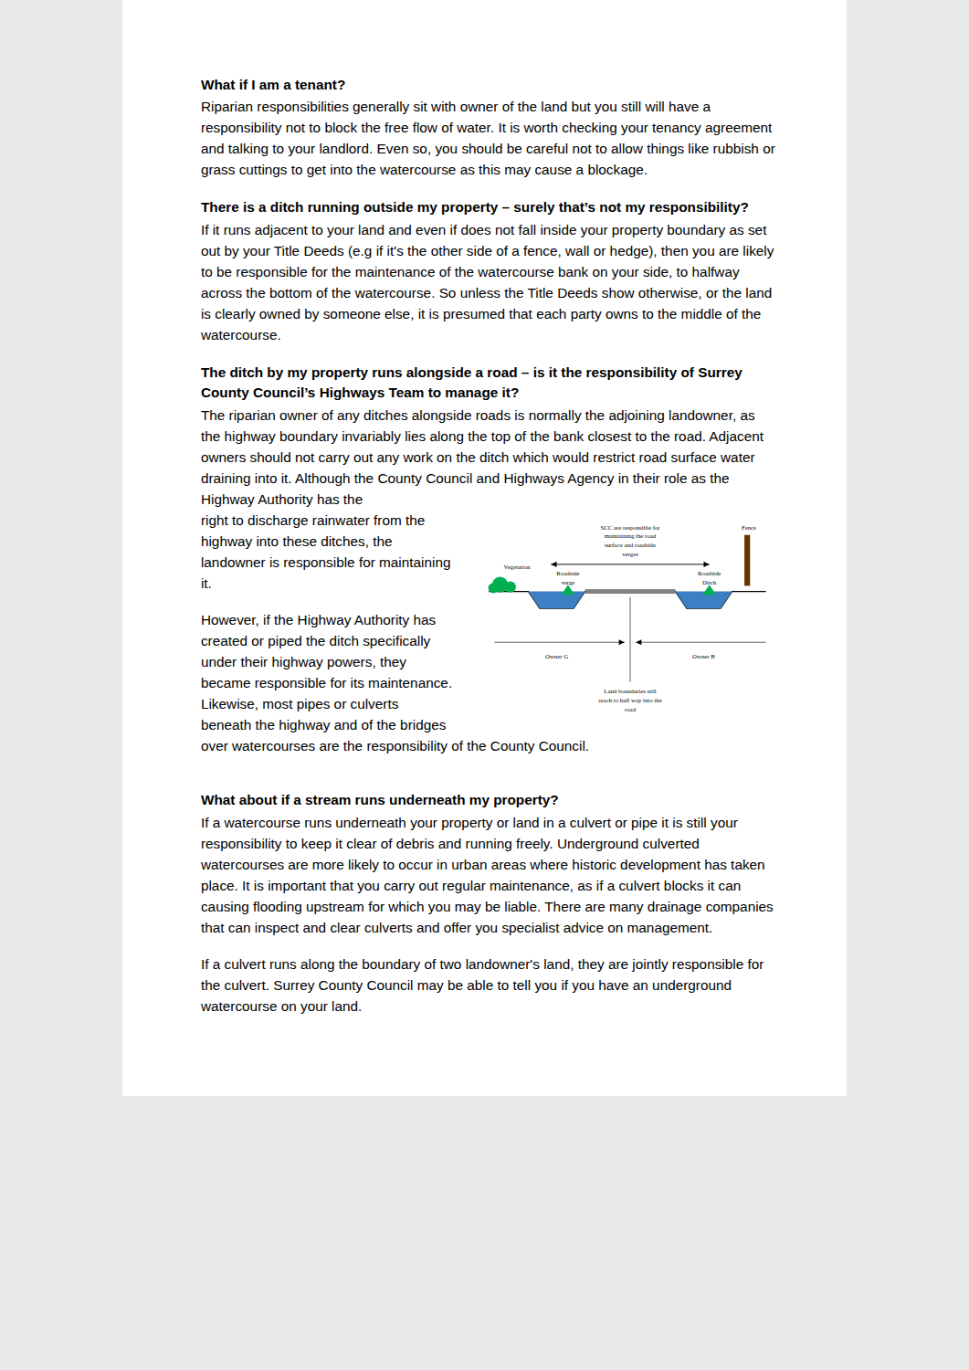What if I am a tenant?
Riparian responsibilities generally sit with owner of the land but you still will have a responsibility not to block the free flow of water. It is worth checking your tenancy agreement and talking to your landlord. Even so, you should be careful not to allow things like rubbish or grass cuttings to get into the watercourse as this may cause a blockage.
There is a ditch running outside my property – surely that’s not my responsibility?
If it runs adjacent to your land and even if does not fall inside your property boundary as set out by your Title Deeds (e.g if it's the other side of a fence, wall or hedge), then you are likely to be responsible for the maintenance of the watercourse bank on your side, to halfway across the bottom of the watercourse. So unless the Title Deeds show otherwise, or the land is clearly owned by someone else, it is presumed that each party owns to the middle of the watercourse.
The ditch by my property runs alongside a road – is it the responsibility of Surrey County Council’s Highways Team to manage it?
The riparian owner of any ditches alongside roads is normally the adjoining landowner, as the highway boundary invariably lies along the top of the bank closest to the road. Adjacent owners should not carry out any work on the ditch which would restrict road surface water draining into it. Although the County Council and Highways Agency in their role as the Highway Authority has the
right to discharge rainwater from the highway into these ditches, the landowner is responsible for maintaining it.
However, if the Highway Authority has created or piped the ditch specifically under their highway powers, they became responsible for its maintenance. Likewise, most pipes or culverts beneath the highway and of the bridges over watercourses are the responsibility of the County Council.
What about if a stream runs underneath my property?
If a watercourse runs underneath your property or land in a culvert or pipe it is still your responsibility to keep it clear of debris and running freely. Underground culverted watercourses are more likely to occur in urban areas where historic development has taken place. It is important that you carry out regular maintenance, as if a culvert blocks it can causing flooding upstream for which you may be liable. There are many drainage companies that can inspect and clear culverts and offer you specialist advice on management.
If a culvert runs along the boundary of two landowner's land, they are jointly responsible for the culvert. Surrey County Council may be able to tell you if you have an underground watercourse on your land.